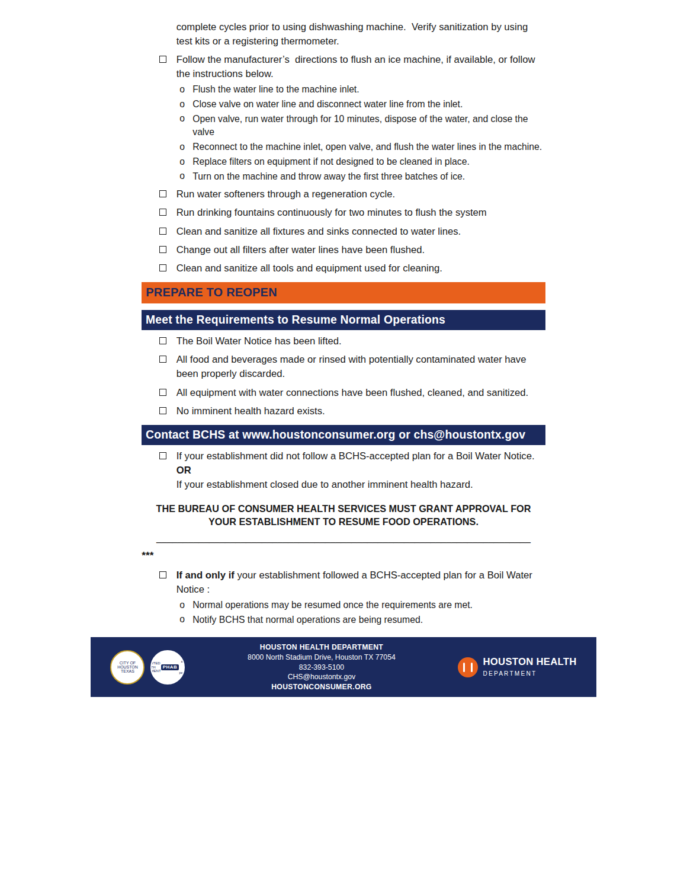complete cycles prior to using dishwashing machine. Verify sanitization by using test kits or a registering thermometer.
Follow the manufacturer’s directions to flush an ice machine, if available, or follow the instructions below.
Flush the water line to the machine inlet.
Close valve on water line and disconnect water line from the inlet.
Open valve, run water through for 10 minutes, dispose of the water, and close the valve
Reconnect to the machine inlet, open valve, and flush the water lines in the machine.
Replace filters on equipment if not designed to be cleaned in place.
Turn on the machine and throw away the first three batches of ice.
Run water softeners through a regeneration cycle.
Run drinking fountains continuously for two minutes to flush the system
Clean and sanitize all fixtures and sinks connected to water lines.
Change out all filters after water lines have been flushed.
Clean and sanitize all tools and equipment used for cleaning.
PREPARE TO REOPEN
Meet the Requirements to Resume Normal Operations
The Boil Water Notice has been lifted.
All food and beverages made or rinsed with potentially contaminated water have been properly discarded.
All equipment with water connections have been flushed, cleaned, and sanitized.
No imminent health hazard exists.
Contact BCHS at www.houstonconsumer.org or chs@houstontx.gov
If your establishment did not follow a BCHS-accepted plan for a Boil Water Notice.
OR
If your establishment closed due to another imminent health hazard.
THE BUREAU OF CONSUMER HEALTH SERVICES MUST GRANT APPROVAL FOR YOUR ESTABLISHMENT TO RESUME FOOD OPERATIONS.
_______________________________________________________________________
***
If and only if your establishment followed a BCHS-accepted plan for a Boil Water Notice :
Normal operations may be resumed once the requirements are met.
Notify BCHS that normal operations are being resumed.
4/26/2021
CITY OF
HOUSTON
TEXAS
ACCREDITED HEALTH DEPARTMENT PHAB advancing public health performance
HOUSTON HEALTH DEPARTMENT
8000 North Stadium Drive, Houston TX 77054
832-393-5100
CHS@houstontx.gov
HOUSTONCONSUMER.ORG
HOUSTON HEALTH
DEPARTMENT